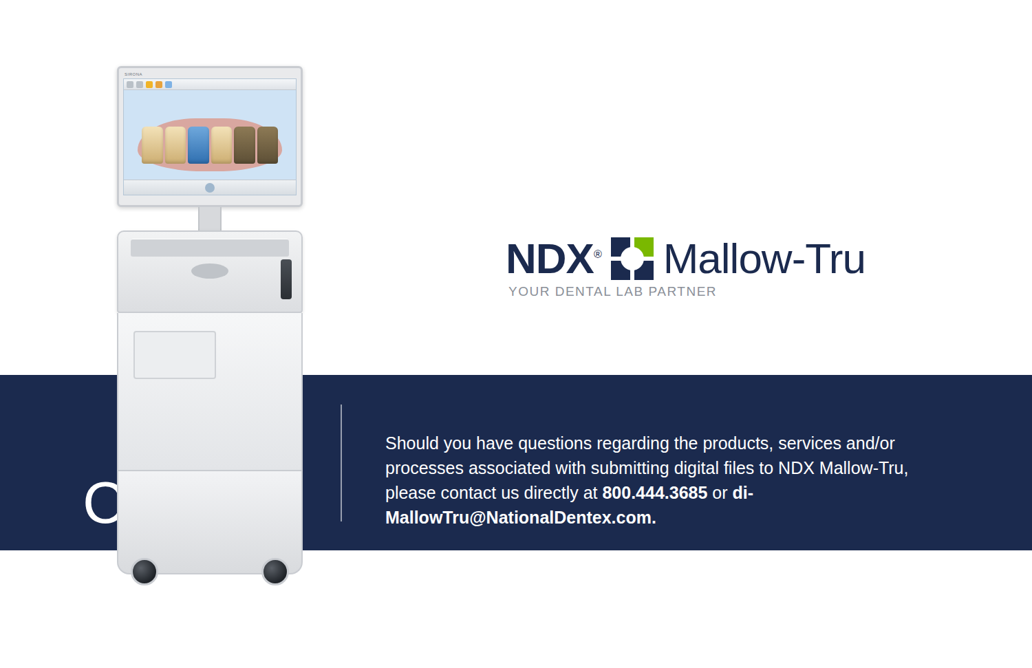SIRONA
NDX® Mallow-Tru
Your Dental Lab Partner
Cerec®
Should you have questions regarding the products, services and/or processes associated with submitting digital files to NDX Mallow-Tru, please contact us directly at 800.444.3685 or di-MallowTru@NationalDentex.com.